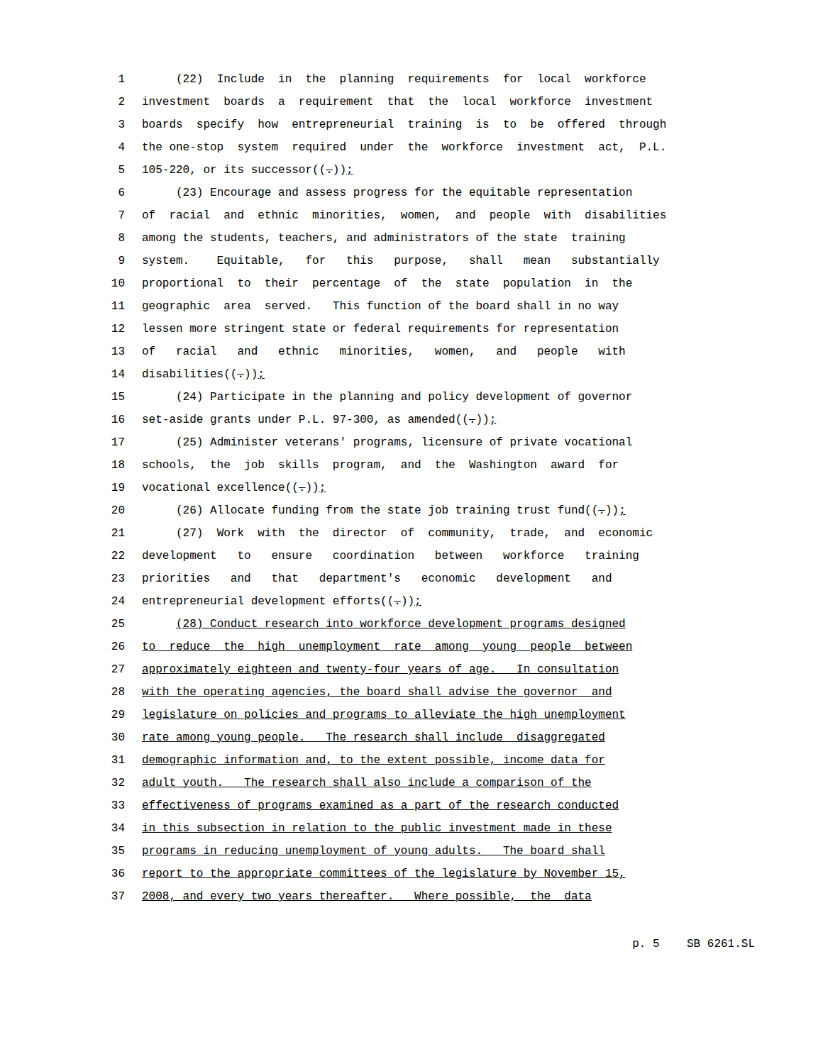1 (22) Include in the planning requirements for local workforce
2 investment boards a requirement that the local workforce investment
3 boards specify how entrepreneurial training is to be offered through
4 the one-stop system required under the workforce investment act, P.L.
5105-220, or its successor((.));
6 (23) Encourage and assess progress for the equitable representation
7 of racial and ethnic minorities, women, and people with disabilities
8 among the students, teachers, and administrators of the state training
9 system. Equitable, for this purpose, shall mean substantially
10 proportional to their percentage of the state population in the
11 geographic area served. This function of the board shall in no way
12 lessen more stringent state or federal requirements for representation
13 of racial and ethnic minorities, women, and people with
14 disabilities((.));
15 (24) Participate in the planning and policy development of governor
16 set-aside grants under P.L. 97-300, as amended((.));
17 (25) Administer veterans' programs, licensure of private vocational
18 schools, the job skills program, and the Washington award for
19 vocational excellence((.));
20 (26) Allocate funding from the state job training trust fund((.));
21 (27) Work with the director of community, trade, and economic
22 development to ensure coordination between workforce training
23 priorities and that department's economic development and
24 entrepreneurial development efforts((.));
25 (28) Conduct research into workforce development programs designed
26 to reduce the high unemployment rate among young people between
27 approximately eighteen and twenty-four years of age. In consultation
28 with the operating agencies, the board shall advise the governor and
29 legislature on policies and programs to alleviate the high unemployment
30 rate among young people. The research shall include disaggregated
31 demographic information and, to the extent possible, income data for
32 adult youth. The research shall also include a comparison of the
33 effectiveness of programs examined as a part of the research conducted
34 in this subsection in relation to the public investment made in these
35 programs in reducing unemployment of young adults. The board shall
36 report to the appropriate committees of the legislature by November 15,
372008, and every two years thereafter. Where possible, the data
p. 5 SB 6261.SL